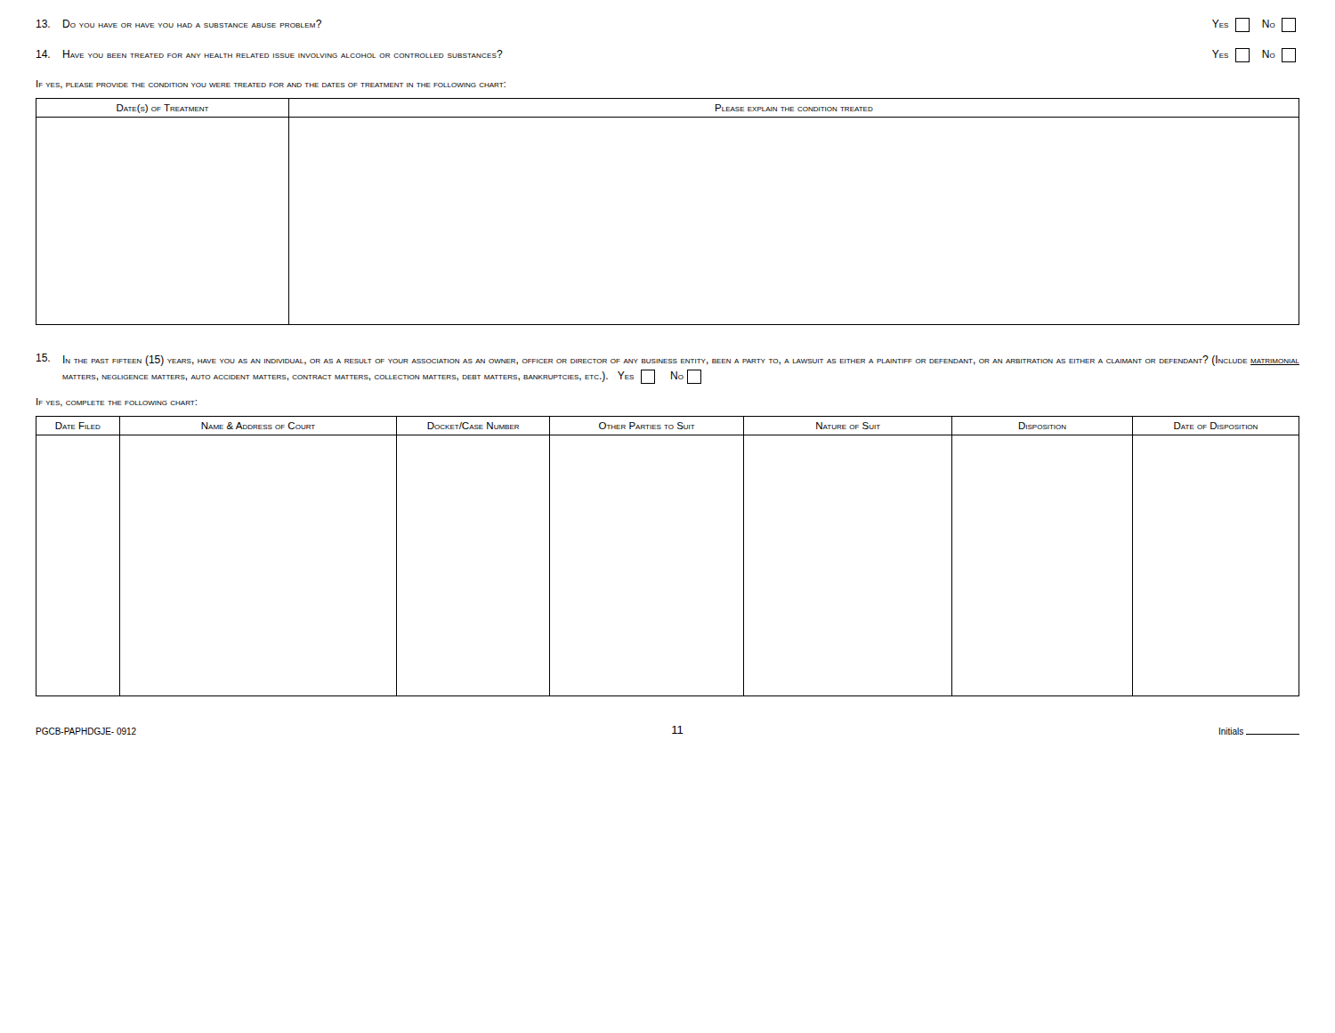13.
Do you have or have you had a substance abuse problem?
Yes No
14.
Have you been treated for any health related issue involving alcohol or controlled substances?
Yes No
If yes, please provide the condition you were treated for and the dates of treatment in the following chart:
| Date(s) of Treatment | Please explain the condition treated |
| --- | --- |
15.
In the past fifteen (15) years, have you as an individual, or as a result of your association as an owner, officer or director of any business entity, been a party to, a lawsuit as either a plaintiff or defendant, or an arbitration as either a claimant or defendant? (Include matrimonial matters, negligence matters, auto accident matters, contract matters, collection matters, debt matters, bankruptcies, etc.). Yes No
If yes, complete the following chart:
| Date Filed | Name & Address of Court | Docket/Case Number | Other Parties to Suit | Nature of Suit | Disposition | Date of Disposition |
| --- | --- | --- | --- | --- | --- | --- |
PGCB-PAPHDGJE- 0912
11
Initials